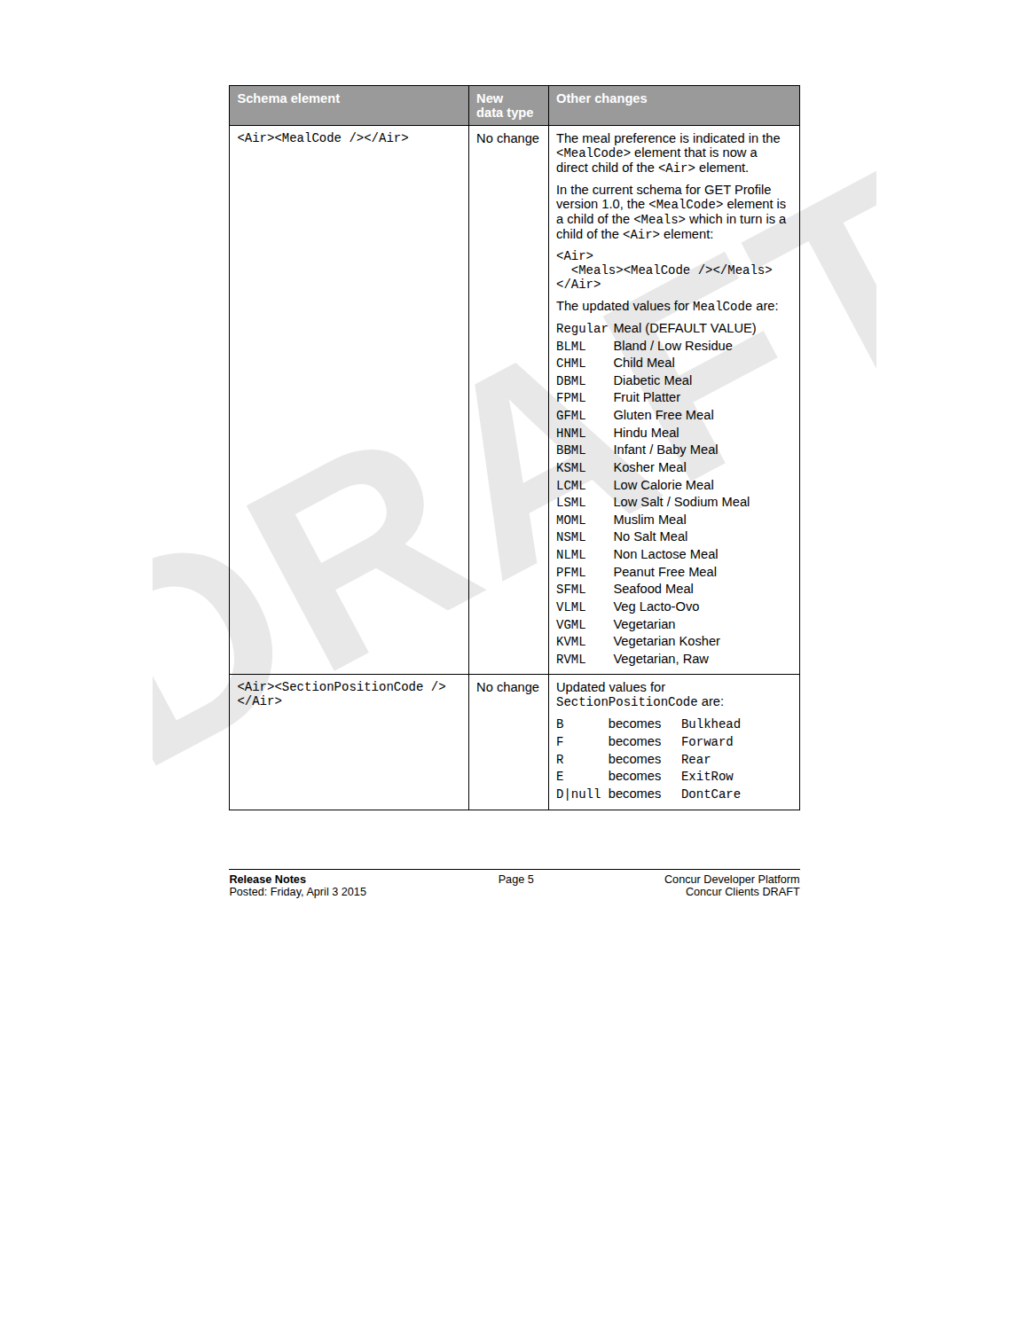DRAFT
| Schema element | New data type | Other changes |
| --- | --- | --- |
| <Air><MealCode /></Air> | No change | The meal preference is indicated in the <MealCode> element that is now a direct child of the <Air> element. In the current schema for GET Profile version 1.0, the <MealCode> element is a child of the <Meals> which in turn is a child of the <Air> element: <Air> <Meals><MealCode /></Meals> </Air> The updated values for MealCode are: Regular Meal (DEFAULT VALUE) BLML Bland / Low Residue CHML Child Meal DBML Diabetic Meal FPML Fruit Platter GFML Gluten Free Meal HNML Hindu Meal BBML Infant / Baby Meal KSML Kosher Meal LCML Low Calorie Meal LSML Low Salt / Sodium Meal MOML Muslim Meal NSML No Salt Meal NLML Non Lactose Meal PFML Peanut Free Meal SFML Seafood Meal VLML Veg Lacto-Ovo VGML Vegetarian KVML Vegetarian Kosher RVML Vegetarian, Raw |
| <Air><SectionPositionCode /></Air> | No change | Updated values for SectionPositionCode are: B becomes Bulkhead F becomes Forward R becomes Rear E becomes ExitRow D/null becomes DontCare |
| Release Notes | Page 5 | Concur Developer Platform |
| Posted: Friday, April 3 2015 | | Concur Clients DRAFT |